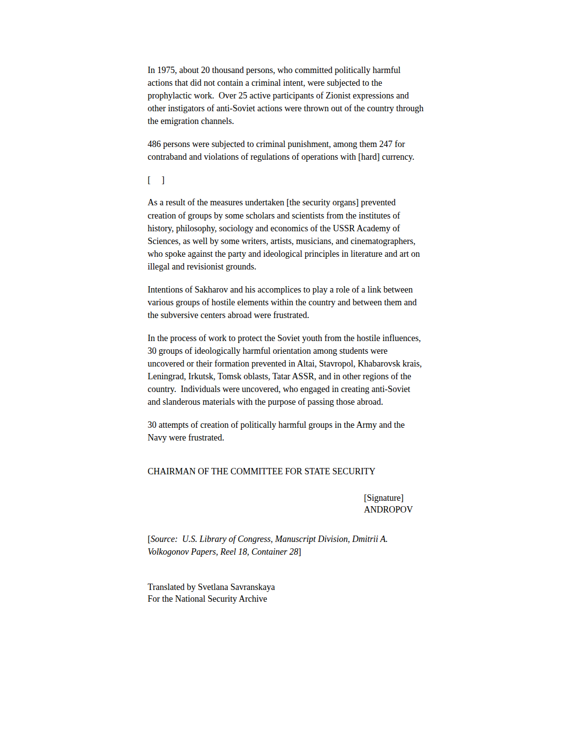In 1975, about 20 thousand persons, who committed politically harmful actions that did not contain a criminal intent, were subjected to the prophylactic work. Over 25 active participants of Zionist expressions and other instigators of anti-Soviet actions were thrown out of the country through the emigration channels.
486 persons were subjected to criminal punishment, among them 247 for contraband and violations of regulations of operations with [hard] currency.
[ ]
As a result of the measures undertaken [the security organs] prevented creation of groups by some scholars and scientists from the institutes of history, philosophy, sociology and economics of the USSR Academy of Sciences, as well by some writers, artists, musicians, and cinematographers, who spoke against the party and ideological principles in literature and art on illegal and revisionist grounds.
Intentions of Sakharov and his accomplices to play a role of a link between various groups of hostile elements within the country and between them and the subversive centers abroad were frustrated.
In the process of work to protect the Soviet youth from the hostile influences, 30 groups of ideologically harmful orientation among students were uncovered or their formation prevented in Altai, Stavropol, Khabarovsk krais, Leningrad, Irkutsk, Tomsk oblasts, Tatar ASSR, and in other regions of the country. Individuals were uncovered, who engaged in creating anti-Soviet and slanderous materials with the purpose of passing those abroad.
30 attempts of creation of politically harmful groups in the Army and the Navy were frustrated.
CHAIRMAN OF THE COMMITTEE FOR STATE SECURITY
[Signature]
ANDROPOV
[Source: U.S. Library of Congress, Manuscript Division, Dmitrii A. Volkogonov Papers, Reel 18, Container 28]
Translated by Svetlana Savranskaya
For the National Security Archive